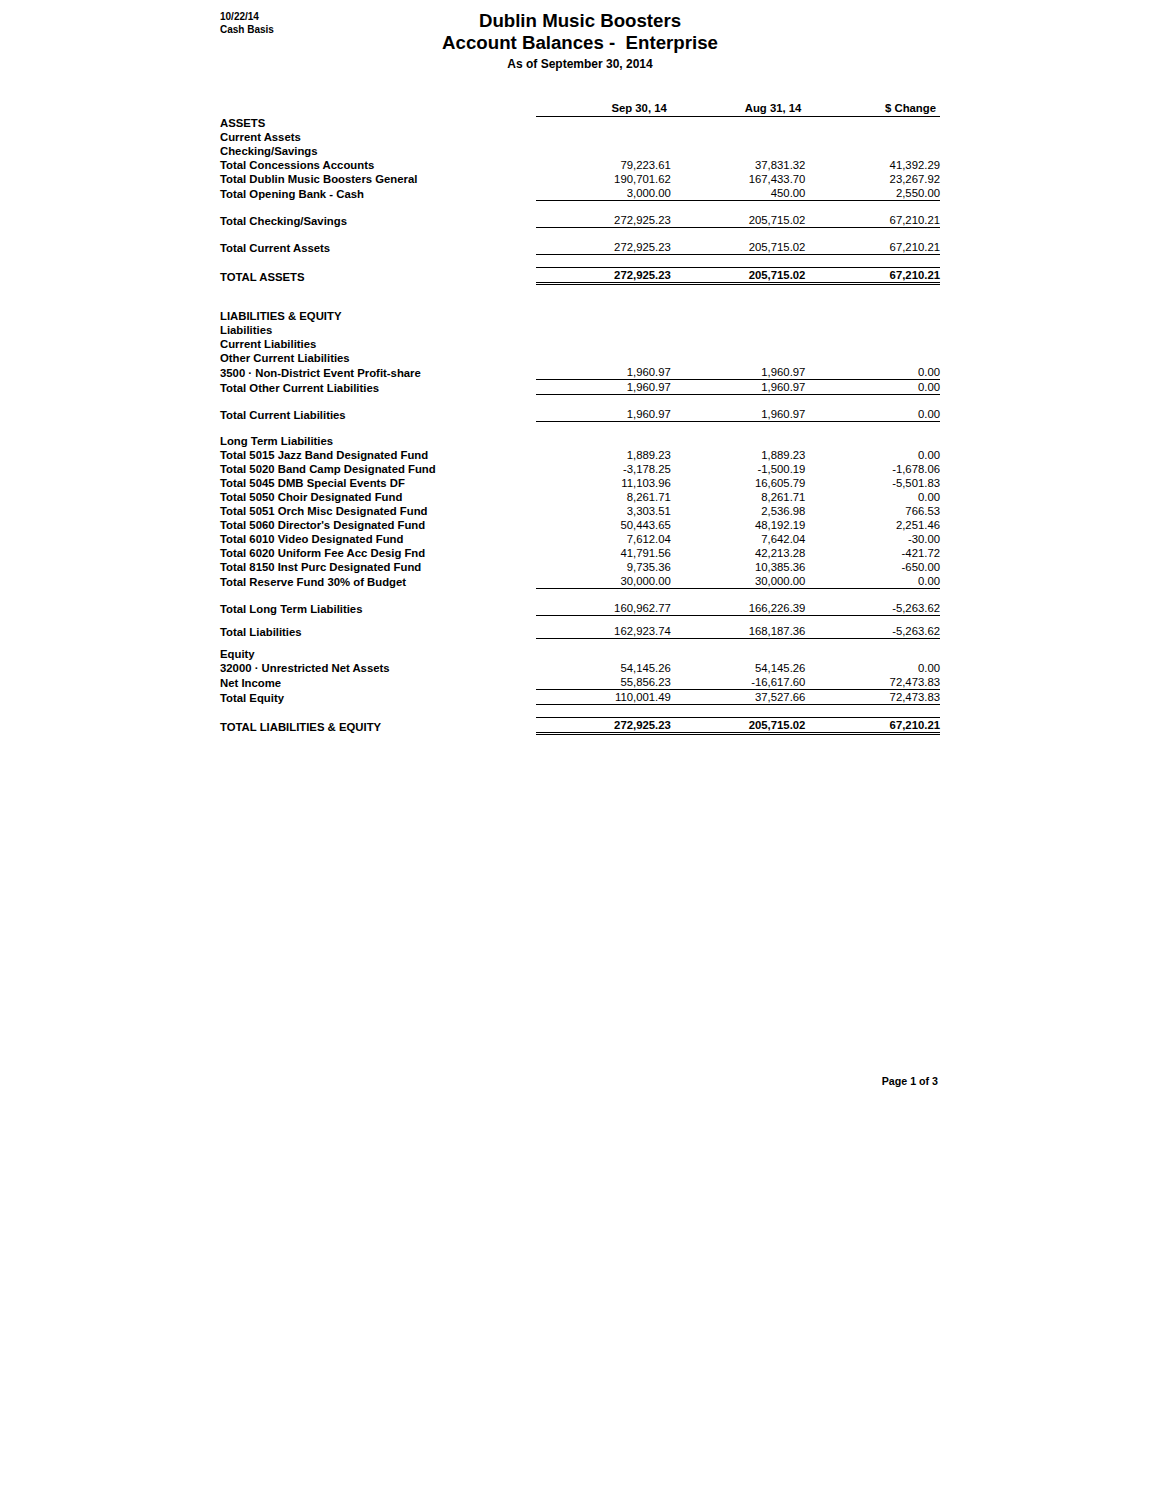10/22/14
Cash Basis
Dublin Music Boosters
Account Balances - Enterprise
As of September 30, 2014
| | Sep 30, 14 | Aug 31, 14 | $ Change |
| --- | --- | --- | --- |
| ASSETS | | | |
| Current Assets | | | |
| Checking/Savings | | | |
| Total Concessions Accounts | 79,223.61 | 37,831.32 | 41,392.29 |
| Total Dublin Music Boosters General | 190,701.62 | 167,433.70 | 23,267.92 |
| Total Opening Bank - Cash | 3,000.00 | 450.00 | 2,550.00 |
| Total Checking/Savings | 272,925.23 | 205,715.02 | 67,210.21 |
| Total Current Assets | 272,925.23 | 205,715.02 | 67,210.21 |
| TOTAL ASSETS | 272,925.23 | 205,715.02 | 67,210.21 |
| LIABILITIES & EQUITY | | | |
| Liabilities | | | |
| Current Liabilities | | | |
| Other Current Liabilities | | | |
| 3500 · Non-District Event Profit-share | 1,960.97 | 1,960.97 | 0.00 |
| Total Other Current Liabilities | 1,960.97 | 1,960.97 | 0.00 |
| Total Current Liabilities | 1,960.97 | 1,960.97 | 0.00 |
| Long Term Liabilities | | | |
| Total 5015 Jazz Band Designated Fund | 1,889.23 | 1,889.23 | 0.00 |
| Total 5020 Band Camp Designated Fund | -3,178.25 | -1,500.19 | -1,678.06 |
| Total 5045 DMB Special Events DF | 11,103.96 | 16,605.79 | -5,501.83 |
| Total 5050 Choir Designated Fund | 8,261.71 | 8,261.71 | 0.00 |
| Total 5051 Orch Misc Designated Fund | 3,303.51 | 2,536.98 | 766.53 |
| Total 5060 Director's Designated Fund | 50,443.65 | 48,192.19 | 2,251.46 |
| Total 6010 Video Designated Fund | 7,612.04 | 7,642.04 | -30.00 |
| Total 6020 Uniform Fee Acc Desig Fnd | 41,791.56 | 42,213.28 | -421.72 |
| Total 8150 Inst Purc Designated Fund | 9,735.36 | 10,385.36 | -650.00 |
| Total Reserve Fund 30% of Budget | 30,000.00 | 30,000.00 | 0.00 |
| Total Long Term Liabilities | 160,962.77 | 166,226.39 | -5,263.62 |
| Total Liabilities | 162,923.74 | 168,187.36 | -5,263.62 |
| Equity | | | |
| 32000 · Unrestricted Net Assets | 54,145.26 | 54,145.26 | 0.00 |
| Net Income | 55,856.23 | -16,617.60 | 72,473.83 |
| Total Equity | 110,001.49 | 37,527.66 | 72,473.83 |
| TOTAL LIABILITIES & EQUITY | 272,925.23 | 205,715.02 | 67,210.21 |
Page 1 of 3